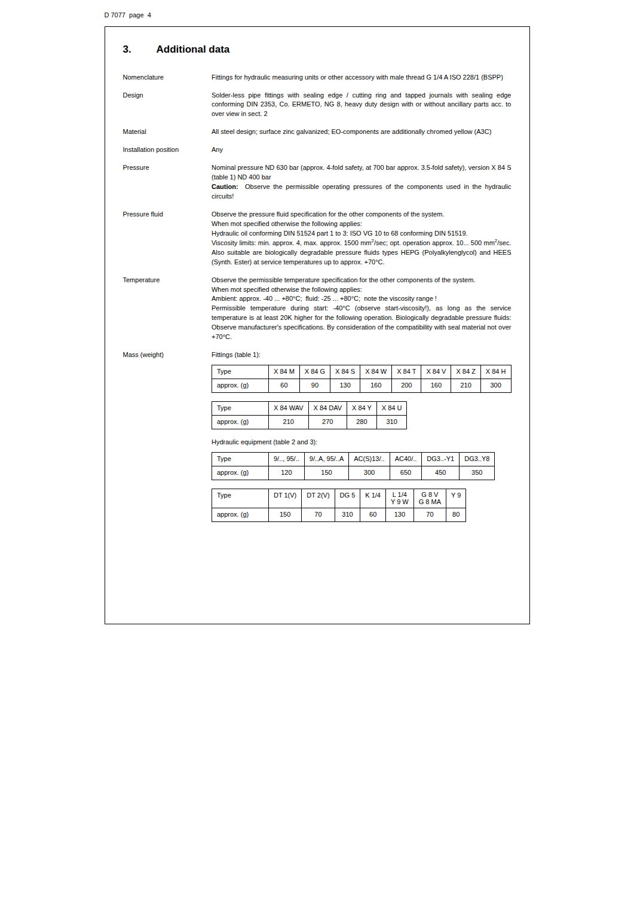D 7077 page 4
3. Additional data
| Nomenclature | Fittings for hydraulic measuring units or other accessory with male thread G 1/4 A ISO 228/1 (BSPP) |
| Design | Solder-less pipe fittings with sealing edge / cutting ring and tapped journals with sealing edge conforming DIN 2353, Co. ERMETO, NG 8, heavy duty design with or without ancillary parts acc. to over view in sect. 2 |
| Material | All steel design; surface zinc galvanized; EO-components are additionally chromed yellow (A3C) |
| Installation position | Any |
| Pressure | Nominal pressure ND 630 bar (approx. 4-fold safety, at 700 bar approx. 3.5-fold safety), version X 84 S (table 1) ND 400 bar Caution: Observe the permissible operating pressures of the components used in the hydraulic circuits! |
| Pressure fluid | Observe the pressure fluid specification for the other components of the system. When mot specified otherwise the following applies: Hydraulic oil conforming DIN 51524 part 1 to 3: ISO VG 10 to 68 conforming DIN 51519. Viscosity limits: min. approx. 4, max. approx. 1500 mm 2 /sec; opt. operation approx. 10... 500 mm 2 /sec. Also suitable are biologically degradable pressure fluids types HEPG (Polyalkylenglycol) and HEES (Synth. Ester) at service temperatures up to approx. +70°C. |
| Temperature | Observe the permissible temperature specification for the other components of the system. When mot specified otherwise the following applies: Ambient: approx. -40 ... +80°C; fluid: -25 ... +80°C; note the viscosity range ! Permissible temperature during start: -40°C (observe start-viscosity!), as long as the service temperature is at least 20K higher for the following operation. Biologically degradable pressure fluids: Observe manufacturer's specifications. By consideration of the compatibility with seal material not over +70°C. |
| Mass (weight) | Fittings (table 1): / Type / X 84 M / X 84 G / X 84 S / X 84 W / X 84 T / X 84 V / X 84 Z / X 84 H / / approx. (g) / 60 / 90 / 130 / 160 / 200 / 160 / 210 / 300 / / Type / X 84 WAV / X 84 DAV / X 84 Y / X 84 U / / approx. (g) / 210 / 270 / 280 / 310 / Hydraulic equipment (table 2 and 3): / Type / 9/.., 95/.. / 9/..A, 95/..A / AC(S)13/.. / AC40/.. / DG3..-Y1 / DG3..Y8 / / approx. (g) / 120 / 150 / 300 / 650 / 450 / 350 / / Type / DT 1(V) / DT 2(V) / DG 5 / K 1/4 / L 1/4 Y 9 W / G 8 V G 8 MA / Y 9 / / approx. (g) / 150 / 70 / 310 / 60 / 130 / 70 / 80 / |